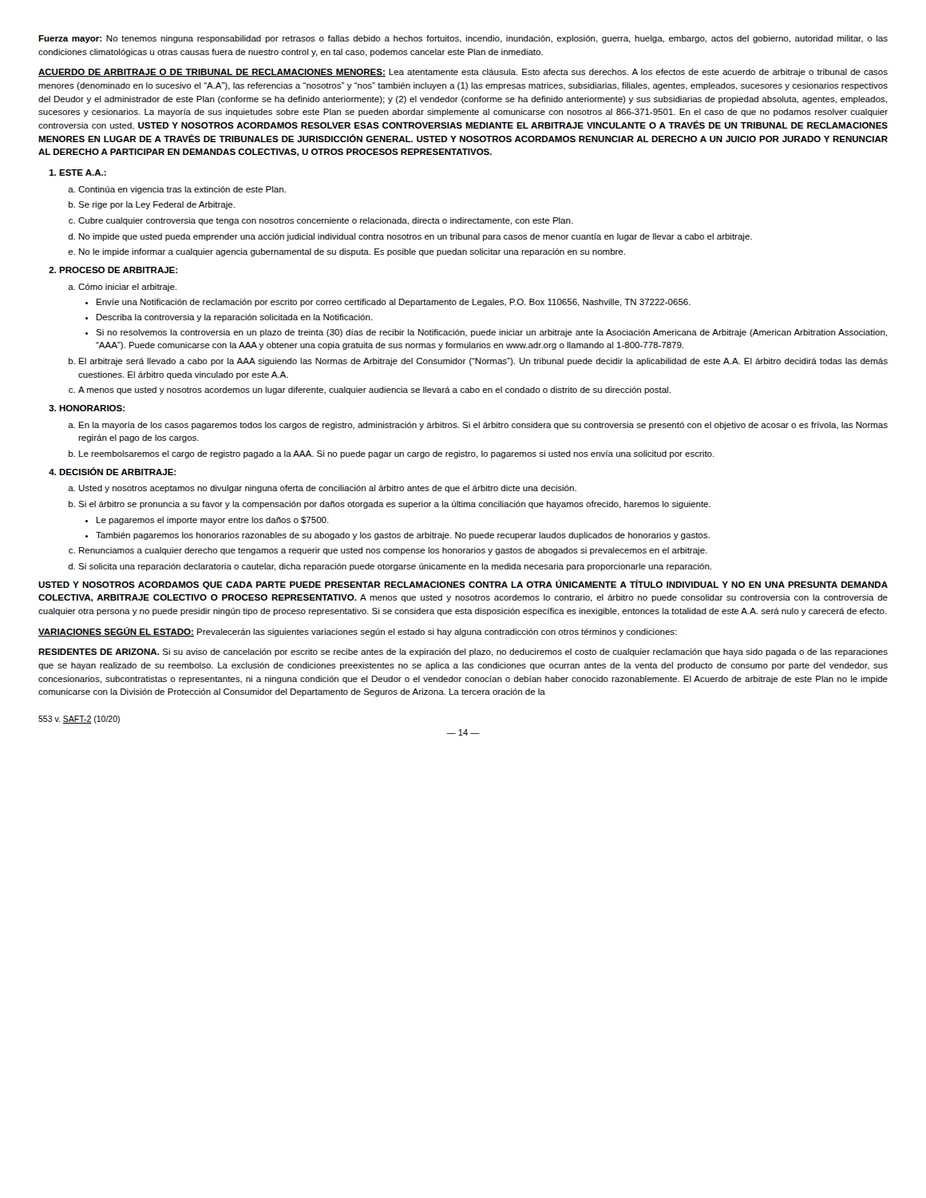Fuerza mayor: No tenemos ninguna responsabilidad por retrasos o fallas debido a hechos fortuitos, incendio, inundación, explosión, guerra, huelga, embargo, actos del gobierno, autoridad militar, o las condiciones climatológicas u otras causas fuera de nuestro control y, en tal caso, podemos cancelar este Plan de inmediato.
ACUERDO DE ARBITRAJE O DE TRIBUNAL DE RECLAMACIONES MENORES: Lea atentamente esta cláusula. Esto afecta sus derechos. A los efectos de este acuerdo de arbitraje o tribunal de casos menores (denominado en lo sucesivo el “A.A”), las referencias a “nosotros” y “nos” también incluyen a (1) las empresas matrices, subsidiarias, filiales, agentes, empleados, sucesores y cesionarios respectivos del Deudor y el administrador de este Plan (conforme se ha definido anteriormente); y (2) el vendedor (conforme se ha definido anteriormente) y sus subsidiarias de propiedad absoluta, agentes, empleados, sucesores y cesionarios. La mayoría de sus inquietudes sobre este Plan se pueden abordar simplemente al comunicarse con nosotros al 866-371-9501. En el caso de que no podamos resolver cualquier controversia con usted, USTED Y NOSOTROS ACORDAMOS RESOLVER ESAS CONTROVERSIAS MEDIANTE EL ARBITRAJE VINCULANTE O A TRAVÉS DE UN TRIBUNAL DE RECLAMACIONES MENORES EN LUGAR DE A TRAVÉS DE TRIBUNALES DE JURISDICCIÓN GENERAL. USTED Y NOSOTROS ACORDAMOS RENUNCIAR AL DERECHO A UN JUICIO POR JURADO Y RENUNCIAR AL DERECHO A PARTICIPAR EN DEMANDAS COLECTIVAS, U OTROS PROCESOS REPRESENTATIVOS.
ESTE A.A.:
Continúa en vigencia tras la extinción de este Plan.
Se rige por la Ley Federal de Arbitraje.
Cubre cualquier controversia que tenga con nosotros concerniente o relacionada, directa o indirectamente, con este Plan.
No impide que usted pueda emprender una acción judicial individual contra nosotros en un tribunal para casos de menor cuantía en lugar de llevar a cabo el arbitraje.
No le impide informar a cualquier agencia gubernamental de su disputa. Es posible que puedan solicitar una reparación en su nombre.
PROCESO DE ARBITRAJE:
Cómo iniciar el arbitraje.
Envíe una Notificación de reclamación por escrito por correo certificado al Departamento de Legales, P.O. Box 110656, Nashville, TN 37222-0656.
Describa la controversia y la reparación solicitada en la Notificación.
Si no resolvemos la controversia en un plazo de treinta (30) días de recibir la Notificación, puede iniciar un arbitraje ante la Asociación Americana de Arbitraje (American Arbitration Association, “AAA”). Puede comunicarse con la AAA y obtener una copia gratuita de sus normas y formularios en www.adr.org o llamando al 1-800-778-7879.
El arbitraje será llevado a cabo por la AAA siguiendo las Normas de Arbitraje del Consumidor (“Normas”). Un tribunal puede decidir la aplicabilidad de este A.A. El árbitro decidirá todas las demás cuestiones. El árbitro queda vinculado por este A.A.
A menos que usted y nosotros acordemos un lugar diferente, cualquier audiencia se llevará a cabo en el condado o distrito de su dirección postal.
HONORARIOS:
En la mayoría de los casos pagaremos todos los cargos de registro, administración y árbitros. Si el árbitro considera que su controversia se presentó con el objetivo de acosar o es frívola, las Normas regirán el pago de los cargos.
Le reembolsaremos el cargo de registro pagado a la AAA. Si no puede pagar un cargo de registro, lo pagaremos si usted nos envía una solicitud por escrito.
DECISIÓN DE ARBITRAJE:
Usted y nosotros aceptamos no divulgar ninguna oferta de conciliación al árbitro antes de que el árbitro dicte una decisión.
Si el árbitro se pronuncia a su favor y la compensación por daños otorgada es superior a la última conciliación que hayamos ofrecido, haremos lo siguiente.
Le pagaremos el importe mayor entre los daños o $7500.
También pagaremos los honorarios razonables de su abogado y los gastos de arbitraje. No puede recuperar laudos duplicados de honorarios y gastos.
Renunciamos a cualquier derecho que tengamos a requerir que usted nos compense los honorarios y gastos de abogados si prevalecemos en el arbitraje.
Si solicita una reparación declaratoria o cautelar, dicha reparación puede otorgarse únicamente en la medida necesaria para proporcionarle una reparación.
USTED Y NOSOTROS ACORDAMOS QUE CADA PARTE PUEDE PRESENTAR RECLAMACIONES CONTRA LA OTRA ÚNICAMENTE A TÍTULO INDIVIDUAL Y NO EN UNA PRESUNTA DEMANDA COLECTIVA, ARBITRAJE COLECTIVO O PROCESO REPRESENTATIVO. A menos que usted y nosotros acordemos lo contrario, el árbitro no puede consolidar su controversia con la controversia de cualquier otra persona y no puede presidir ningún tipo de proceso representativo. Si se considera que esta disposición específica es inexigible, entonces la totalidad de este A.A. será nulo y carecerá de efecto.
VARIACIONES SEGÚN EL ESTADO: Prevalecerán las siguientes variaciones según el estado si hay alguna contradicción con otros términos y condiciones:
RESIDENTES DE ARIZONA. Si su aviso de cancelación por escrito se recibe antes de la expiración del plazo, no deduciremos el costo de cualquier reclamación que haya sido pagada o de las reparaciones que se hayan realizado de su reembolso. La exclusión de condiciones preexistentes no se aplica a las condiciones que ocurran antes de la venta del producto de consumo por parte del vendedor, sus concesionarios, subcontratistas o representantes, ni a ninguna condición que el Deudor o el vendedor conocían o debían haber conocido razonablemente. El Acuerdo de arbitraje de este Plan no le impide comunicarse con la División de Protección al Consumidor del Departamento de Seguros de Arizona. La tercera oración de la
553 v. SAFT-2 (10/20)
— 14 —